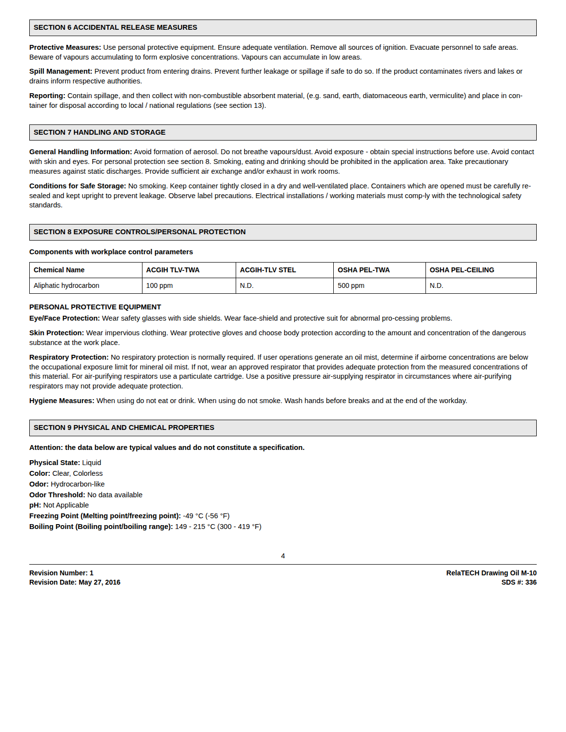SECTION 6 ACCIDENTAL RELEASE MEASURES
Protective Measures: Use personal protective equipment. Ensure adequate ventilation. Remove all sources of ignition. Evacuate personnel to safe areas. Beware of vapours accumulating to form explosive concentrations. Vapours can accumulate in low areas.
Spill Management: Prevent product from entering drains. Prevent further leakage or spillage if safe to do so. If the product contaminates rivers and lakes or drains inform respective authorities.
Reporting: Contain spillage, and then collect with non-combustible absorbent material, (e.g. sand, earth, diatomaceous earth, vermiculite) and place in con-tainer for disposal according to local / national regulations (see section 13).
SECTION 7 HANDLING AND STORAGE
General Handling Information: Avoid formation of aerosol. Do not breathe vapours/dust. Avoid exposure - obtain special instructions before use. Avoid contact with skin and eyes. For personal protection see section 8. Smoking, eating and drinking should be prohibited in the application area. Take precautionary measures against static discharges. Provide sufficient air exchange and/or exhaust in work rooms.
Conditions for Safe Storage: No smoking. Keep container tightly closed in a dry and well-ventilated place. Containers which are opened must be carefully re-sealed and kept upright to prevent leakage. Observe label precautions. Electrical installations / working materials must comp-ly with the technological safety standards.
SECTION 8 EXPOSURE CONTROLS/PERSONAL PROTECTION
Components with workplace control parameters
| Chemical Name | ACGIH TLV-TWA | ACGIH-TLV STEL | OSHA PEL-TWA | OSHA PEL-CEILING |
| --- | --- | --- | --- | --- |
| Aliphatic hydrocarbon | 100 ppm | N.D. | 500 ppm | N.D. |
PERSONAL PROTECTIVE EQUIPMENT
Eye/Face Protection: Wear safety glasses with side shields. Wear face-shield and protective suit for abnormal pro-cessing problems.
Skin Protection: Wear impervious clothing. Wear protective gloves and choose body protection according to the amount and concentration of the dangerous substance at the work place.
Respiratory Protection: No respiratory protection is normally required. If user operations generate an oil mist, determine if airborne concentrations are below the occupational exposure limit for mineral oil mist. If not, wear an approved respirator that provides adequate protection from the measured concentrations of this material. For air-purifying respirators use a particulate cartridge. Use a positive pressure air-supplying respirator in circumstances where air-purifying respirators may not provide adequate protection.
Hygiene Measures: When using do not eat or drink. When using do not smoke. Wash hands before breaks and at the end of the workday.
SECTION 9 PHYSICAL AND CHEMICAL PROPERTIES
Attention: the data below are typical values and do not constitute a specification.
Physical State: Liquid
Color: Clear, Colorless
Odor: Hydrocarbon-like
Odor Threshold: No data available
pH: Not Applicable
Freezing Point (Melting point/freezing point): -49 °C (-56 °F)
Boiling Point (Boiling point/boiling range): 149 - 215 °C (300 - 419 °F)
4
Revision Number: 1
Revision Date: May 27, 2016
RelaTECH Drawing Oil M-10
SDS #: 336